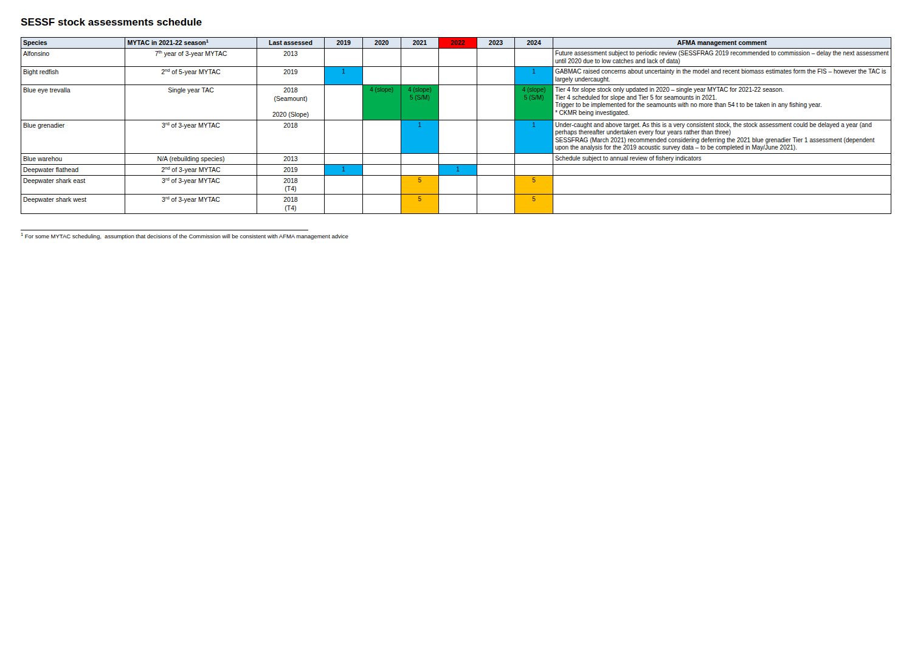SESSF stock assessments schedule
| Species | MYTAC in 2021-22 season 1 | Last assessed | 2019 | 2020 | 2021 | 2022 | 2023 | 2024 | AFMA management comment |
| --- | --- | --- | --- | --- | --- | --- | --- | --- | --- |
| Alfonsino | 7 th year of 3-year MYTAC | 2013 | | | | | | | Future assessment subject to periodic review (SESSFRAG 2019 recommended to commission – delay the next assessment until 2020 due to low catches and lack of data) |
| Bight redfish | 2 nd of 5-year MYTAC | 2019 | 1 | | | | | 1 | GABMAC raised concerns about uncertainty in the model and recent biomass estimates form the FIS – however the TAC is largely undercaught. |
| Blue eye trevalla | Single year TAC | 2018 (Seamount) 2020 (Slope) | | 4 (slope) | 4 (slope) 5 (S/M) | | | 4 (slope) 5 (S/M) | Tier 4 for slope stock only updated in 2020 – single year MYTAC for 2021-22 season. Tier 4 scheduled for slope and Tier 5 for seamounts in 2021. Trigger to be implemented for the seamounts with no more than 54 t to be taken in any fishing year. * CKMR being investigated. |
| Blue grenadier | 3 rd of 3-year MYTAC | 2018 | | | 1 | | | 1 | Under-caught and above target. As this is a very consistent stock, the stock assessment could be delayed a year (and perhaps thereafter undertaken every four years rather than three) SESSFRAG (March 2021) recommended considering deferring the 2021 blue grenadier Tier 1 assessment (dependent upon the analysis for the 2019 acoustic survey data – to be completed in May/June 2021). |
| Blue warehou | N/A (rebuilding species) | 2013 | | | | | | | Schedule subject to annual review of fishery indicators |
| Deepwater flathead | 2 nd of 3-year MYTAC | 2019 | 1 | | | 1 | | | |
| Deepwater shark east | 3 rd of 3-year MYTAC | 2018 (T4) | | | 5 | | | 5 | |
| Deepwater shark west | 3 rd of 3-year MYTAC | 2018 (T4) | | | 5 | | | 5 | |
1 For some MYTAC scheduling, assumption that decisions of the Commission will be consistent with AFMA management advice